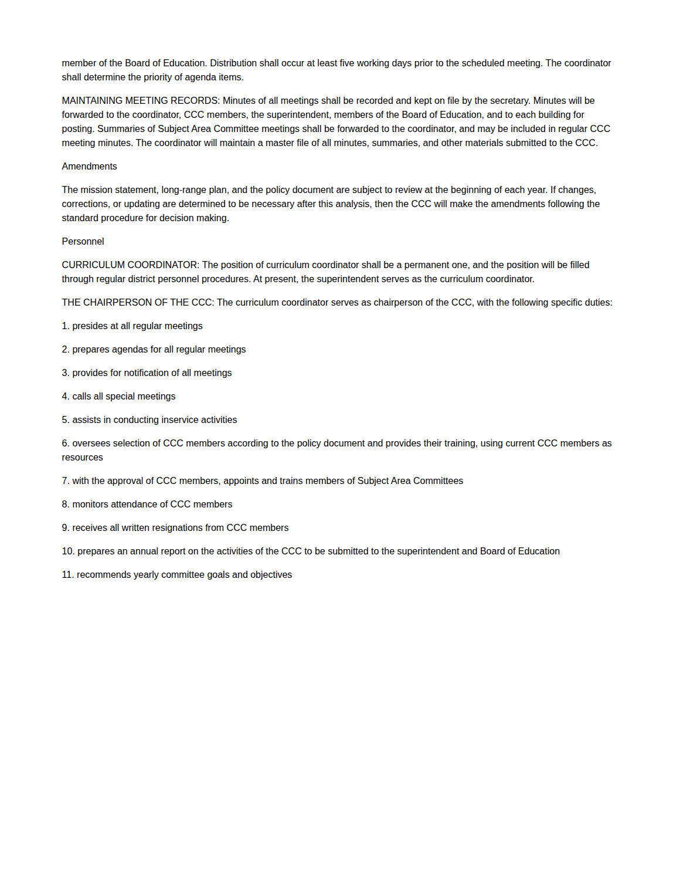member of the Board of Education. Distribution shall occur at least five working days prior to the scheduled meeting. The coordinator shall determine the priority of agenda items.
MAINTAINING MEETING RECORDS: Minutes of all meetings shall be recorded and kept on file by the secretary. Minutes will be forwarded to the coordinator, CCC members, the superintendent, members of the Board of Education, and to each building for posting. Summaries of Subject Area Committee meetings shall be forwarded to the coordinator, and may be included in regular CCC meeting minutes. The coordinator will maintain a master file of all minutes, summaries, and other materials submitted to the CCC.
Amendments
The mission statement, long-range plan, and the policy document are subject to review at the beginning of each year. If changes, corrections, or updating are determined to be necessary after this analysis, then the CCC will make the amendments following the standard procedure for decision making.
Personnel
CURRICULUM COORDINATOR: The position of curriculum coordinator shall be a permanent one, and the position will be filled through regular district personnel procedures. At present, the superintendent serves as the curriculum coordinator.
THE CHAIRPERSON OF THE CCC: The curriculum coordinator serves as chairperson of the CCC, with the following specific duties:
1. presides at all regular meetings
2. prepares agendas for all regular meetings
3. provides for notification of all meetings
4. calls all special meetings
5. assists in conducting inservice activities
6. oversees selection of CCC members according to the policy document and provides their training, using current CCC members as resources
7. with the approval of CCC members, appoints and trains members of Subject Area Committees
8. monitors attendance of CCC members
9. receives all written resignations from CCC members
10. prepares an annual report on the activities of the CCC to be submitted to the superintendent and Board of Education
11. recommends yearly committee goals and objectives